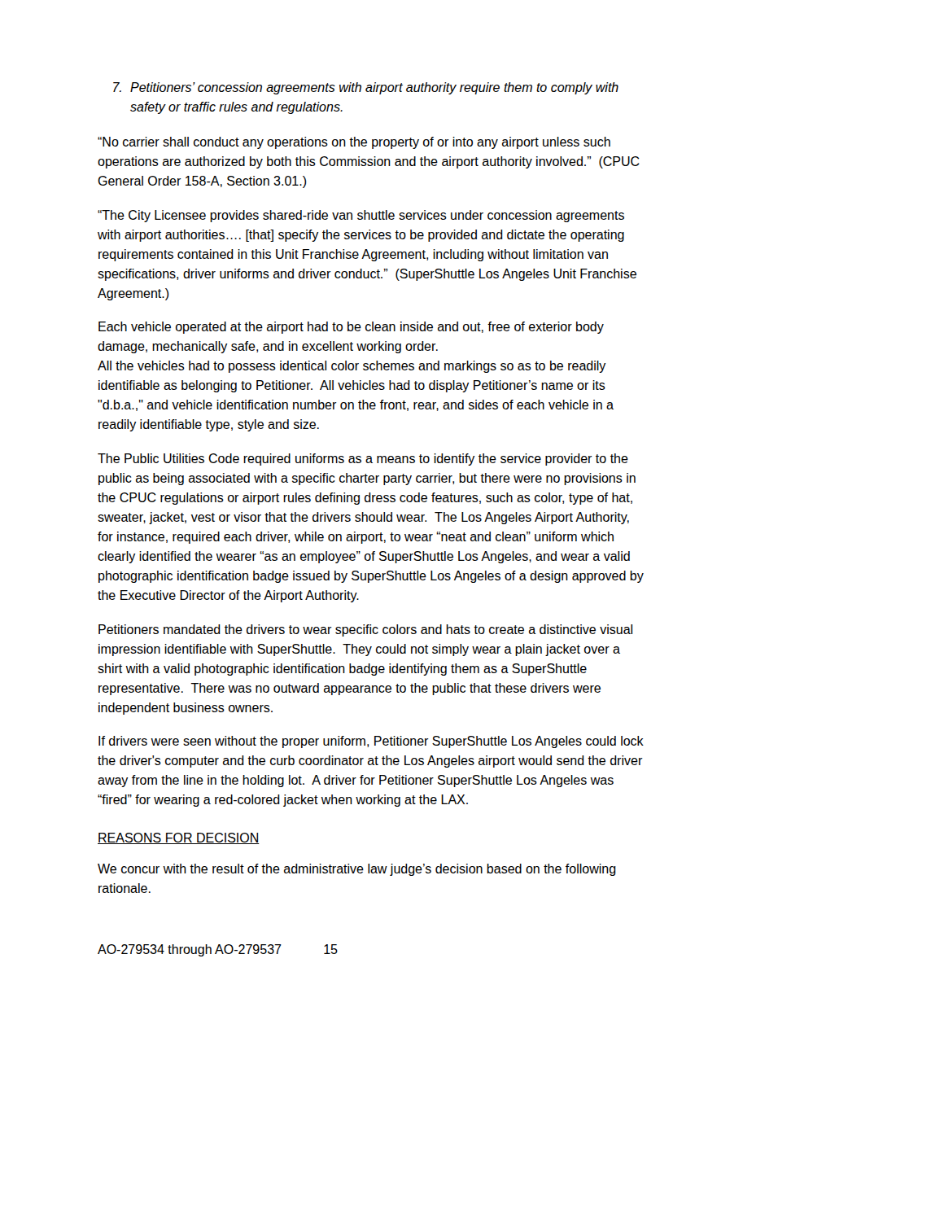Petitioners’ concession agreements with airport authority require them to comply with safety or traffic rules and regulations.
“No carrier shall conduct any operations on the property of or into any airport unless such operations are authorized by both this Commission and the airport authority involved.” (CPUC General Order 158-A, Section 3.01.)
“The City Licensee provides shared-ride van shuttle services under concession agreements with airport authorities…. [that] specify the services to be provided and dictate the operating requirements contained in this Unit Franchise Agreement, including without limitation van specifications, driver uniforms and driver conduct.” (SuperShuttle Los Angeles Unit Franchise Agreement.)
Each vehicle operated at the airport had to be clean inside and out, free of exterior body damage, mechanically safe, and in excellent working order.
All the vehicles had to possess identical color schemes and markings so as to be readily identifiable as belonging to Petitioner. All vehicles had to display Petitioner’s name or its "d.b.a.," and vehicle identification number on the front, rear, and sides of each vehicle in a readily identifiable type, style and size.
The Public Utilities Code required uniforms as a means to identify the service provider to the public as being associated with a specific charter party carrier, but there were no provisions in the CPUC regulations or airport rules defining dress code features, such as color, type of hat, sweater, jacket, vest or visor that the drivers should wear. The Los Angeles Airport Authority, for instance, required each driver, while on airport, to wear “neat and clean” uniform which clearly identified the wearer “as an employee” of SuperShuttle Los Angeles, and wear a valid photographic identification badge issued by SuperShuttle Los Angeles of a design approved by the Executive Director of the Airport Authority.
Petitioners mandated the drivers to wear specific colors and hats to create a distinctive visual impression identifiable with SuperShuttle. They could not simply wear a plain jacket over a shirt with a valid photographic identification badge identifying them as a SuperShuttle representative. There was no outward appearance to the public that these drivers were independent business owners.
If drivers were seen without the proper uniform, Petitioner SuperShuttle Los Angeles could lock the driver's computer and the curb coordinator at the Los Angeles airport would send the driver away from the line in the holding lot. A driver for Petitioner SuperShuttle Los Angeles was “fired” for wearing a red-colored jacket when working at the LAX.
REASONS FOR DECISION
We concur with the result of the administrative law judge’s decision based on the following rationale.
AO-279534 through AO-27953715